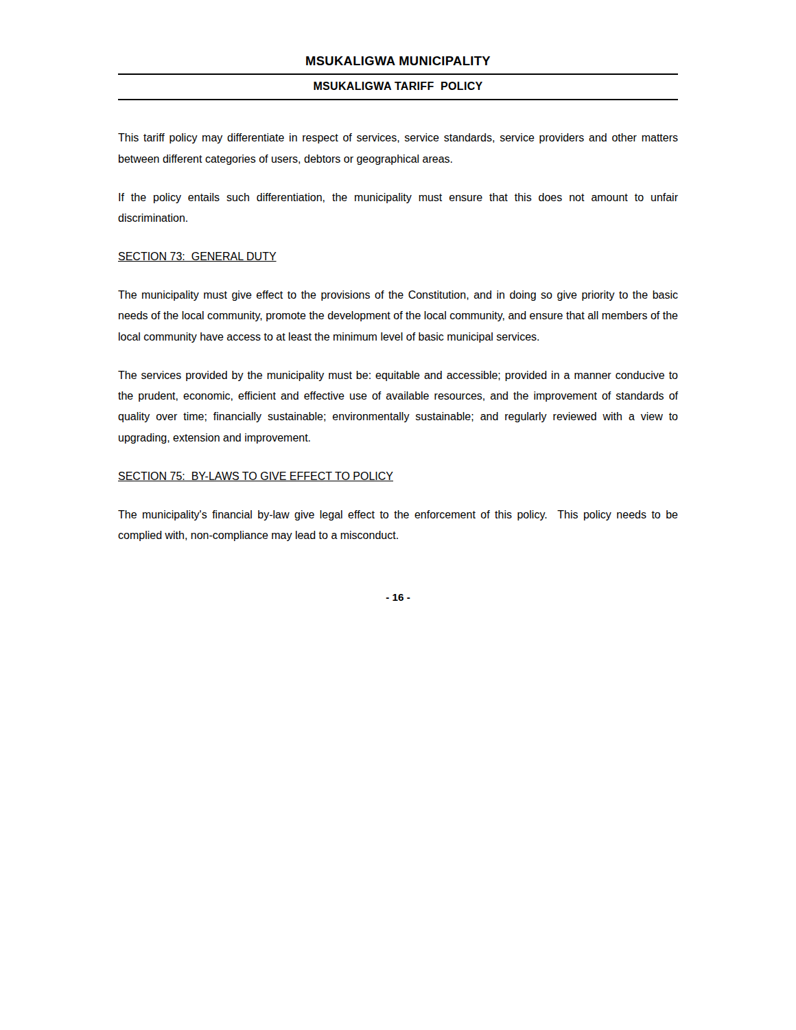MSUKALIGWA MUNICIPALITY
MSUKALIGWA TARIFF POLICY
This tariff policy may differentiate in respect of services, service standards, service providers and other matters between different categories of users, debtors or geographical areas.
If the policy entails such differentiation, the municipality must ensure that this does not amount to unfair discrimination.
SECTION 73: GENERAL DUTY
The municipality must give effect to the provisions of the Constitution, and in doing so give priority to the basic needs of the local community, promote the development of the local community, and ensure that all members of the local community have access to at least the minimum level of basic municipal services.
The services provided by the municipality must be: equitable and accessible; provided in a manner conducive to the prudent, economic, efficient and effective use of available resources, and the improvement of standards of quality over time; financially sustainable; environmentally sustainable; and regularly reviewed with a view to upgrading, extension and improvement.
SECTION 75: BY-LAWS TO GIVE EFFECT TO POLICY
The municipality's financial by-law give legal effect to the enforcement of this policy. This policy needs to be complied with, non-compliance may lead to a misconduct.
- 16 -